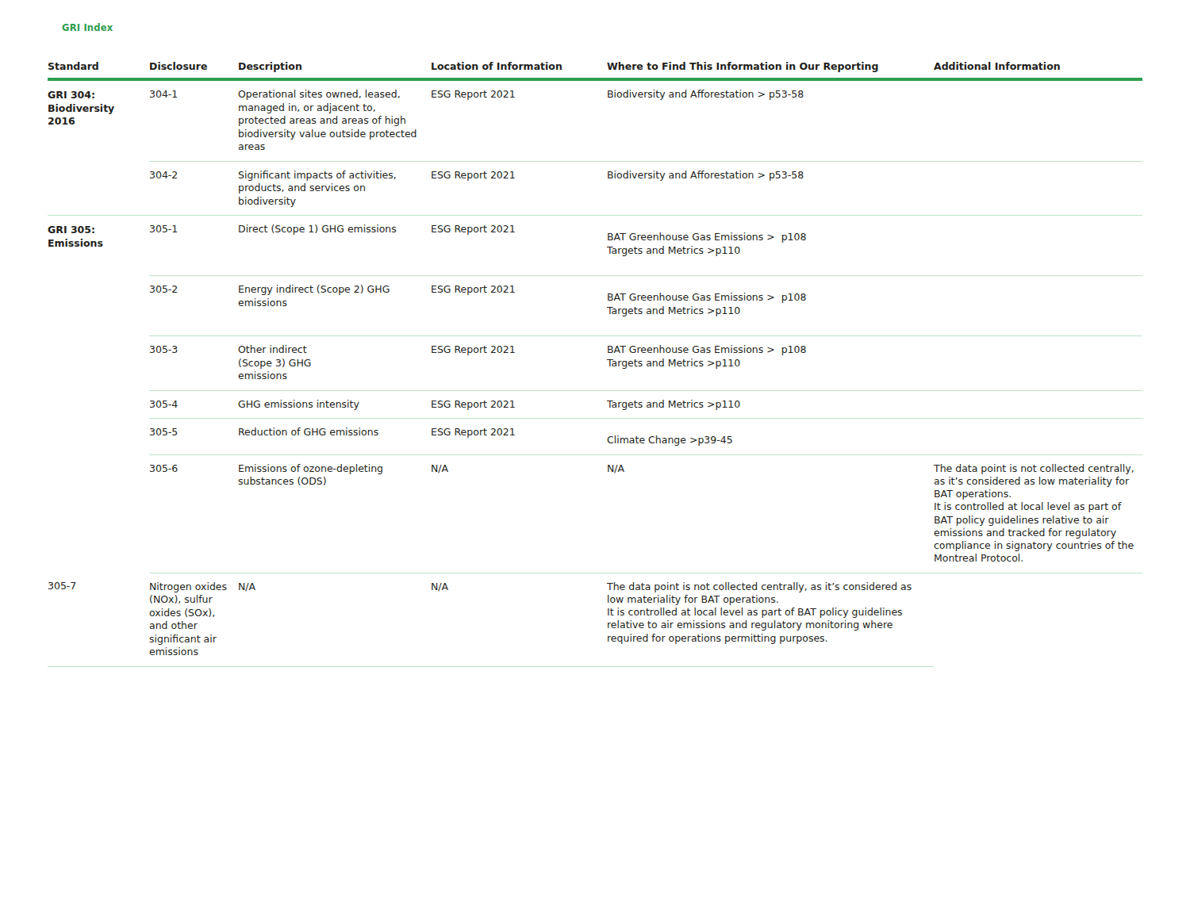GRI Index
| Standard | Disclosure | Description | Location of Information | Where to Find This Information in Our Reporting | Additional Information |
| --- | --- | --- | --- | --- | --- |
| GRI 304: Biodiversity 2016 | 304-1 | Operational sites owned, leased, managed in, or adjacent to, protected areas and areas of high biodiversity value outside protected areas | ESG Report 2021 | Biodiversity and Afforestation > p53-58 | |
| 304-2 | Significant impacts of activities, products, and services on biodiversity | ESG Report 2021 | Biodiversity and Afforestation > p53-58 | |
| GRI 305: Emissions | 305-1 | Direct (Scope 1) GHG emissions | ESG Report 2021 | BAT Greenhouse Gas Emissions > p108 Targets and Metrics >p110 | |
| 305-2 | Energy indirect (Scope 2) GHG emissions | ESG Report 2021 | BAT Greenhouse Gas Emissions > p108 Targets and Metrics >p110 | |
| 305-3 | Other indirect (Scope 3) GHG emissions | ESG Report 2021 | BAT Greenhouse Gas Emissions > p108 Targets and Metrics >p110 | |
| 305-4 | GHG emissions intensity | ESG Report 2021 | Targets and Metrics >p110 | |
| 305-5 | Reduction of GHG emissions | ESG Report 2021 | Climate Change >p39-45 | |
| 305-6 | Emissions of ozone-depleting substances (ODS) | N/A | N/A | The data point is not collected centrally, as it’s considered as low materiality for BAT operations. It is controlled at local level as part of BAT policy guidelines relative to air emissions and tracked for regulatory compliance in signatory countries of the Montreal Protocol. |
| 305-7 | Nitrogen oxides (NOx), sulfur oxides (SOx), and other significant air emissions | N/A | N/A | The data point is not collected centrally, as it’s considered as low materiality for BAT operations. It is controlled at local level as part of BAT policy guidelines relative to air emissions and regulatory monitoring where required for operations permitting purposes. |